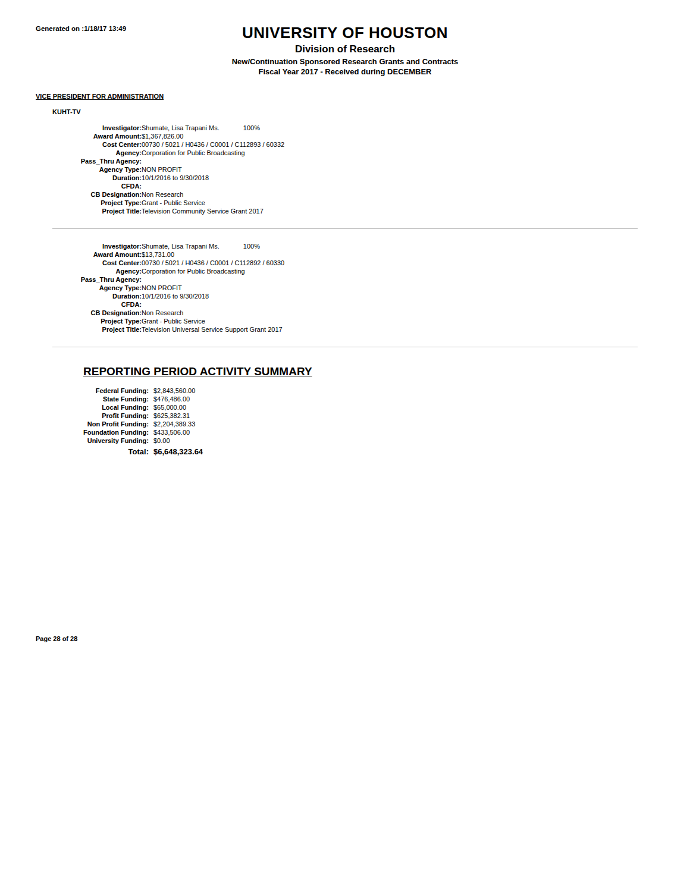Generated on :1/18/17 13:49
UNIVERSITY OF HOUSTON
Division of Research
New/Continuation Sponsored Research Grants and Contracts
Fiscal Year 2017 - Received during DECEMBER
VICE PRESIDENT FOR ADMINISTRATION
KUHT-TV
| Investigator: | Shumate, Lisa Trapani Ms. 100% |
| Award Amount: | $1,367,826.00 |
| Cost Center: | 00730 / 5021 / H0436 / C0001 / C112893 / 60332 |
| Agency: | Corporation for Public Broadcasting |
| Pass_Thru Agency: | |
| Agency Type: | NON PROFIT |
| Duration: | 10/1/2016 to 9/30/2018 |
| CFDA: | |
| CB Designation: | Non Research |
| Project Type: | Grant - Public Service |
| Project Title: | Television Community Service Grant 2017 |
| Investigator: | Shumate, Lisa Trapani Ms. 100% |
| Award Amount: | $13,731.00 |
| Cost Center: | 00730 / 5021 / H0436 / C0001 / C112892 / 60330 |
| Agency: | Corporation for Public Broadcasting |
| Pass_Thru Agency: | |
| Agency Type: | NON PROFIT |
| Duration: | 10/1/2016 to 9/30/2018 |
| CFDA: | |
| CB Designation: | Non Research |
| Project Type: | Grant - Public Service |
| Project Title: | Television Universal Service Support Grant 2017 |
REPORTING PERIOD ACTIVITY SUMMARY
| Federal Funding: | $2,843,560.00 |
| State Funding: | $476,486.00 |
| Local Funding: | $65,000.00 |
| Profit Funding: | $625,382.31 |
| Non Profit Funding: | $2,204,389.33 |
| Foundation Funding: | $433,506.00 |
| University Funding: | $0.00 |
| Total: | $6,648,323.64 |
Page 28 of 28